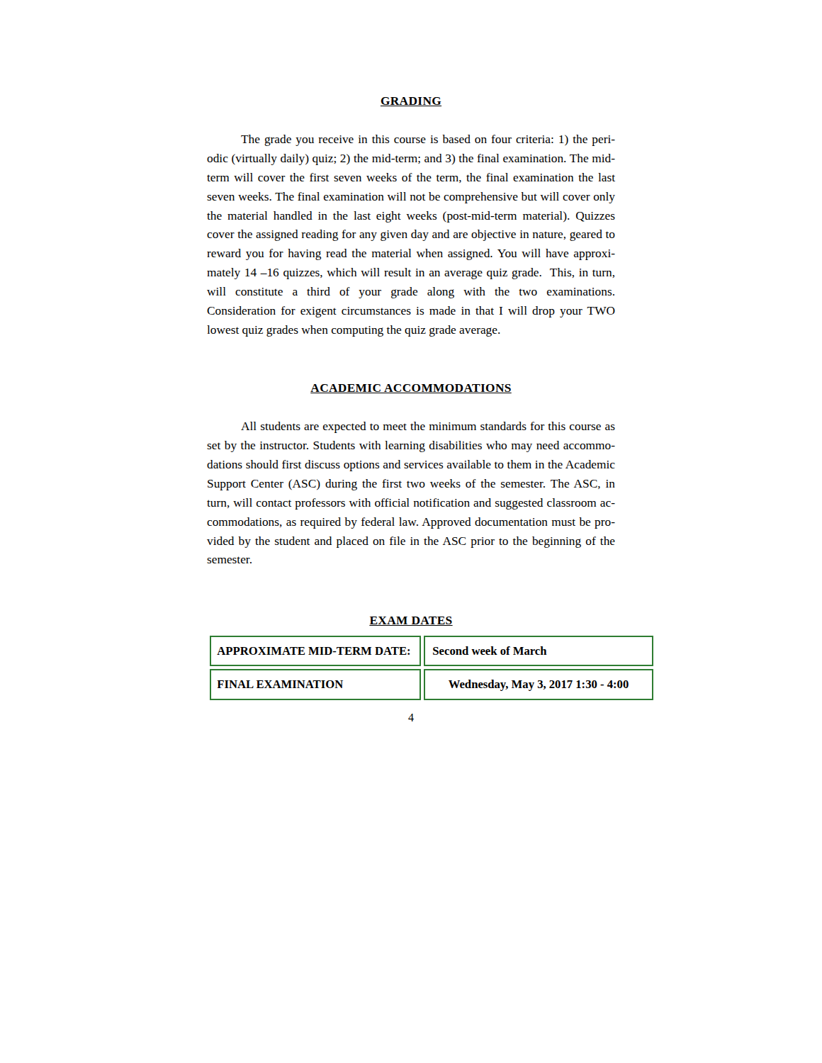GRADING
The grade you receive in this course is based on four criteria: 1) the periodic (virtually daily) quiz; 2) the mid-term; and 3) the final examination. The mid-term will cover the first seven weeks of the term, the final examination the last seven weeks. The final examination will not be comprehensive but will cover only the material handled in the last eight weeks (post-mid-term material). Quizzes cover the assigned reading for any given day and are objective in nature, geared to reward you for having read the material when assigned. You will have approximately 14 –16 quizzes, which will result in an average quiz grade. This, in turn, will constitute a third of your grade along with the two examinations. Consideration for exigent circumstances is made in that I will drop your TWO lowest quiz grades when computing the quiz grade average.
ACADEMIC ACCOMMODATIONS
All students are expected to meet the minimum standards for this course as set by the instructor. Students with learning disabilities who may need accommodations should first discuss options and services available to them in the Academic Support Center (ASC) during the first two weeks of the semester. The ASC, in turn, will contact professors with official notification and suggested classroom accommodations, as required by federal law. Approved documentation must be provided by the student and placed on file in the ASC prior to the beginning of the semester.
EXAM DATES
| APPROXIMATE MID-TERM DATE: | Second week of March |
| FINAL EXAMINATION | Wednesday, May 3, 2017 1:30 - 4:00 |
4